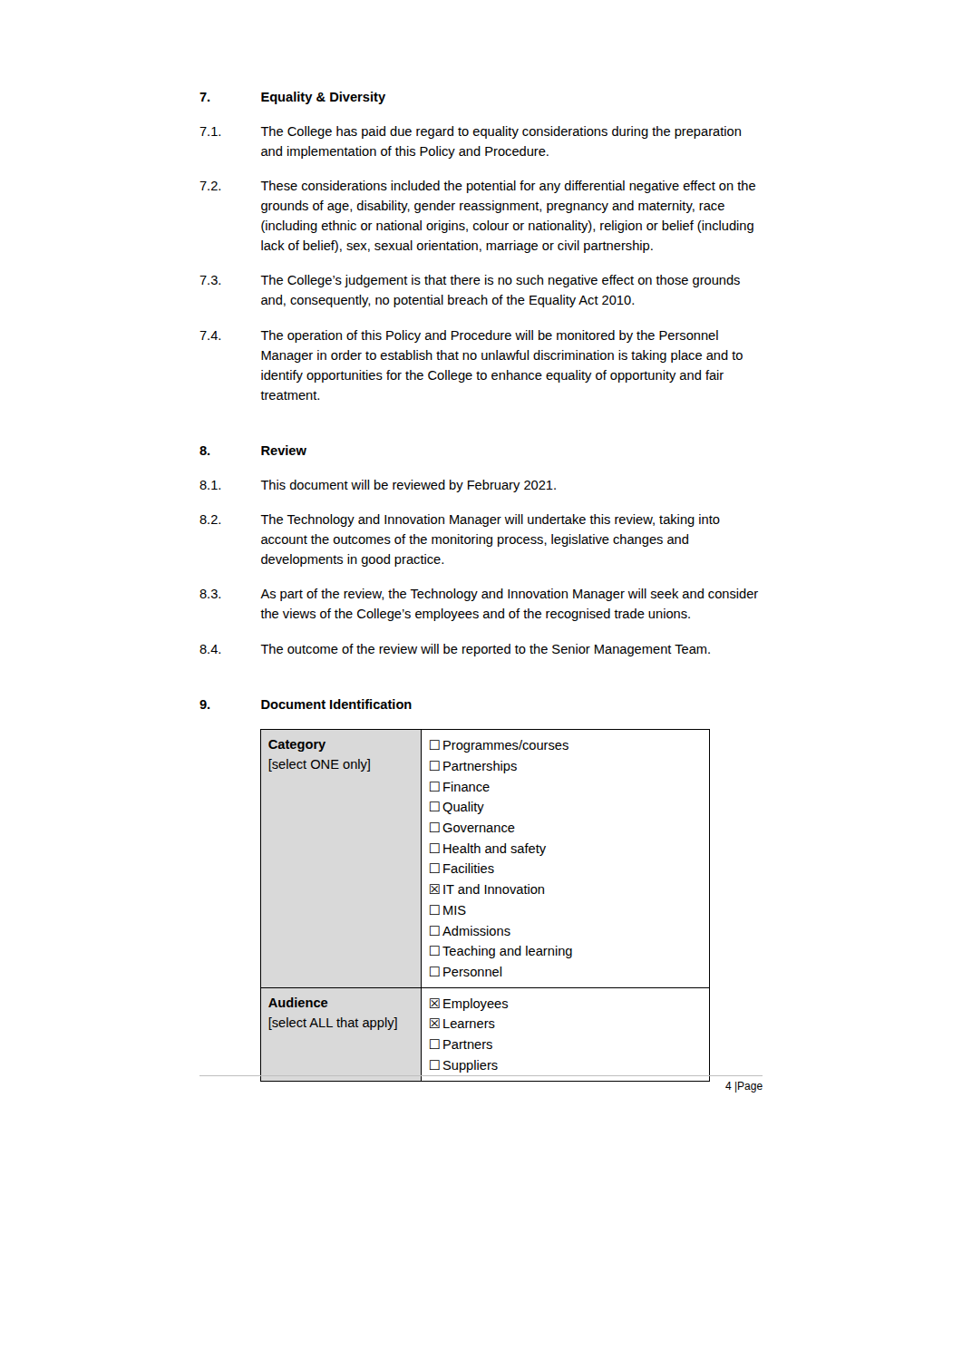7. Equality & Diversity
7.1. The College has paid due regard to equality considerations during the preparation and implementation of this Policy and Procedure.
7.2. These considerations included the potential for any differential negative effect on the grounds of age, disability, gender reassignment, pregnancy and maternity, race (including ethnic or national origins, colour or nationality), religion or belief (including lack of belief), sex, sexual orientation, marriage or civil partnership.
7.3. The College’s judgement is that there is no such negative effect on those grounds and, consequently, no potential breach of the Equality Act 2010.
7.4. The operation of this Policy and Procedure will be monitored by the Personnel Manager in order to establish that no unlawful discrimination is taking place and to identify opportunities for the College to enhance equality of opportunity and fair treatment.
8. Review
8.1. This document will be reviewed by February 2021.
8.2. The Technology and Innovation Manager will undertake this review, taking into account the outcomes of the monitoring process, legislative changes and developments in good practice.
8.3. As part of the review, the Technology and Innovation Manager will seek and consider the views of the College’s employees and of the recognised trade unions.
8.4. The outcome of the review will be reported to the Senior Management Team.
9. Document Identification
| Category [select ONE only] | ☐ Programmes/courses ☐ Partnerships ☐ Finance ☐ Quality ☐ Governance ☐ Health and safety ☐ Facilities ☒ IT and Innovation ☐ MIS ☐ Admissions ☐ Teaching and learning ☐ Personnel |
| Audience [select ALL that apply] | ☒ Employees ☒ Learners ☐ Partners ☐ Suppliers |
4 |Page